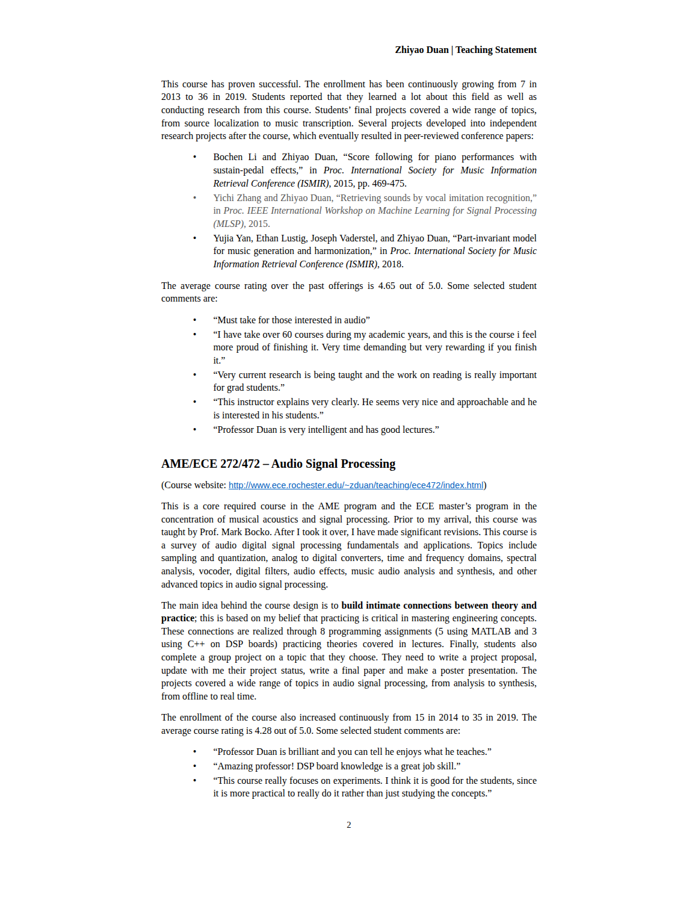Zhiyao Duan | Teaching Statement
This course has proven successful. The enrollment has been continuously growing from 7 in 2013 to 36 in 2019. Students reported that they learned a lot about this field as well as conducting research from this course. Students’ final projects covered a wide range of topics, from source localization to music transcription. Several projects developed into independent research projects after the course, which eventually resulted in peer-reviewed conference papers:
Bochen Li and Zhiyao Duan, “Score following for piano performances with sustain-pedal effects,” in Proc. International Society for Music Information Retrieval Conference (ISMIR), 2015, pp. 469-475.
Yichi Zhang and Zhiyao Duan, “Retrieving sounds by vocal imitation recognition,” in Proc. IEEE International Workshop on Machine Learning for Signal Processing (MLSP), 2015.
Yujia Yan, Ethan Lustig, Joseph Vaderstel, and Zhiyao Duan, “Part-invariant model for music generation and harmonization,” in Proc. International Society for Music Information Retrieval Conference (ISMIR), 2018.
The average course rating over the past offerings is 4.65 out of 5.0. Some selected student comments are:
“Must take for those interested in audio”
“I have take over 60 courses during my academic years, and this is the course i feel more proud of finishing it. Very time demanding but very rewarding if you finish it.”
“Very current research is being taught and the work on reading is really important for grad students.”
“This instructor explains very clearly. He seems very nice and approachable and he is interested in his students.”
“Professor Duan is very intelligent and has good lectures.”
AME/ECE 272/472 – Audio Signal Processing
(Course website: http://www.ece.rochester.edu/~zduan/teaching/ece472/index.html)
This is a core required course in the AME program and the ECE master’s program in the concentration of musical acoustics and signal processing. Prior to my arrival, this course was taught by Prof. Mark Bocko. After I took it over, I have made significant revisions. This course is a survey of audio digital signal processing fundamentals and applications. Topics include sampling and quantization, analog to digital converters, time and frequency domains, spectral analysis, vocoder, digital filters, audio effects, music audio analysis and synthesis, and other advanced topics in audio signal processing.
The main idea behind the course design is to build intimate connections between theory and practice; this is based on my belief that practicing is critical in mastering engineering concepts. These connections are realized through 8 programming assignments (5 using MATLAB and 3 using C++ on DSP boards) practicing theories covered in lectures. Finally, students also complete a group project on a topic that they choose. They need to write a project proposal, update with me their project status, write a final paper and make a poster presentation. The projects covered a wide range of topics in audio signal processing, from analysis to synthesis, from offline to real time.
The enrollment of the course also increased continuously from 15 in 2014 to 35 in 2019. The average course rating is 4.28 out of 5.0. Some selected student comments are:
“Professor Duan is brilliant and you can tell he enjoys what he teaches.”
“Amazing professor! DSP board knowledge is a great job skill.”
“This course really focuses on experiments. I think it is good for the students, since it is more practical to really do it rather than just studying the concepts.”
2